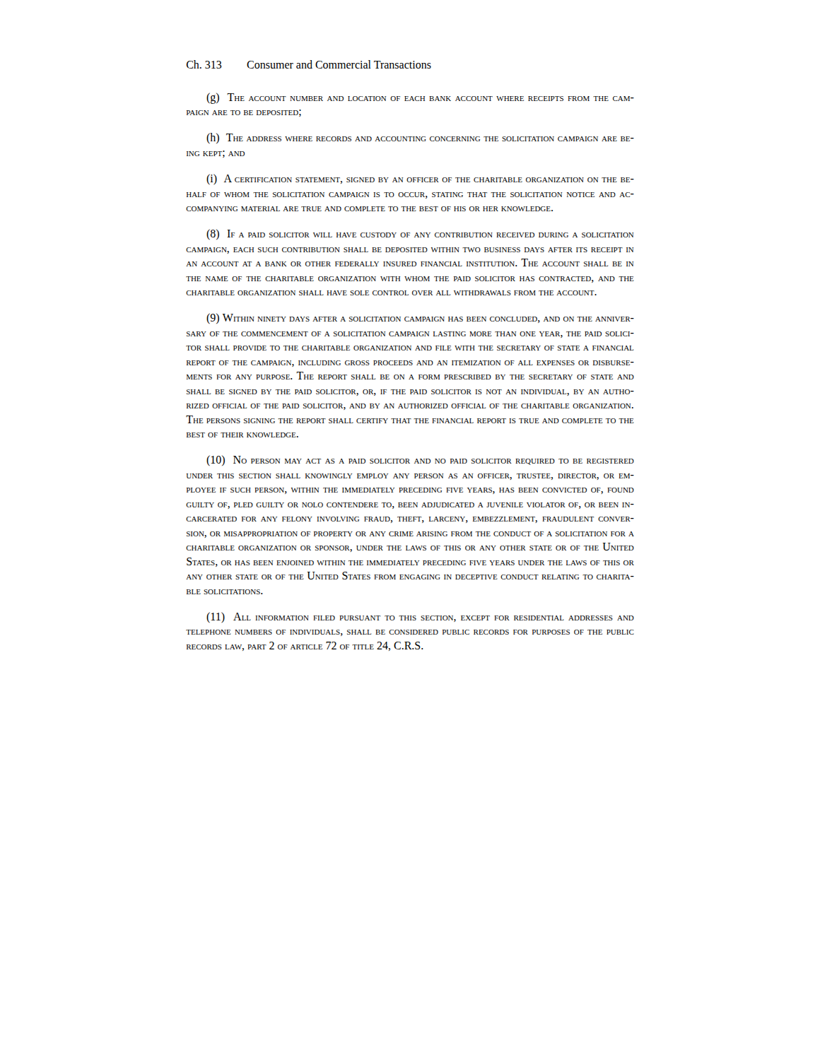Ch. 313 Consumer and Commercial Transactions
(g) The account number and location of each bank account where receipts from the campaign are to be deposited;
(h) The address where records and accounting concerning the solicitation campaign are being kept; and
(i) A certification statement, signed by an officer of the charitable organization on the behalf of whom the solicitation campaign is to occur, stating that the solicitation notice and accompanying material are true and complete to the best of his or her knowledge.
(8) If a paid solicitor will have custody of any contribution received during a solicitation campaign, each such contribution shall be deposited within two business days after its receipt in an account at a bank or other federally insured financial institution. The account shall be in the name of the charitable organization with whom the paid solicitor has contracted, and the charitable organization shall have sole control over all withdrawals from the account.
(9) Within ninety days after a solicitation campaign has been concluded, and on the anniversary of the commencement of a solicitation campaign lasting more than one year, the paid solicitor shall provide to the charitable organization and file with the secretary of state a financial report of the campaign, including gross proceeds and an itemization of all expenses or disbursements for any purpose. The report shall be on a form prescribed by the secretary of state and shall be signed by the paid solicitor, or, if the paid solicitor is not an individual, by an authorized official of the paid solicitor, and by an authorized official of the charitable organization. The persons signing the report shall certify that the financial report is true and complete to the best of their knowledge.
(10) No person may act as a paid solicitor and no paid solicitor required to be registered under this section shall knowingly employ any person as an officer, trustee, director, or employee if such person, within the immediately preceding five years, has been convicted of, found guilty of, pled guilty or nolo contendere to, been adjudicated a juvenile violator of, or been incarcerated for any felony involving fraud, theft, larceny, embezzlement, fraudulent conversion, or misappropriation of property or any crime arising from the conduct of a solicitation for a charitable organization or sponsor, under the laws of this or any other state or of the United States, or has been enjoined within the immediately preceding five years under the laws of this or any other state or of the United States from engaging in deceptive conduct relating to charitable solicitations.
(11) All information filed pursuant to this section, except for residential addresses and telephone numbers of individuals, shall be considered public records for purposes of the public records law, part 2 of article 72 of title 24, C.R.S.